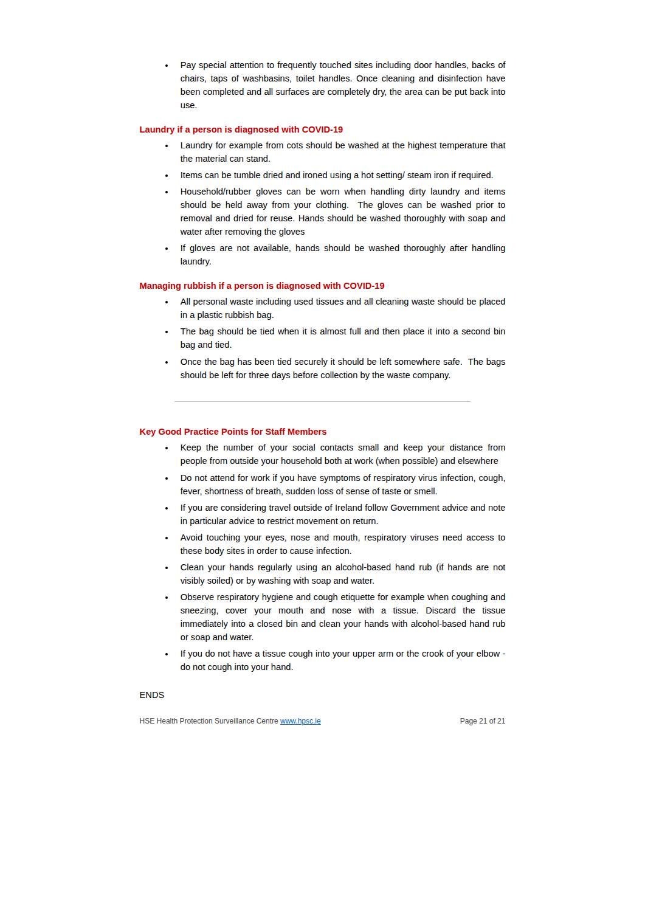Pay special attention to frequently touched sites including door handles, backs of chairs, taps of washbasins, toilet handles. Once cleaning and disinfection have been completed and all surfaces are completely dry, the area can be put back into use.
Laundry if a person is diagnosed with COVID-19
Laundry for example from cots should be washed at the highest temperature that the material can stand.
Items can be tumble dried and ironed using a hot setting/ steam iron if required.
Household/rubber gloves can be worn when handling dirty laundry and items should be held away from your clothing. The gloves can be washed prior to removal and dried for reuse. Hands should be washed thoroughly with soap and water after removing the gloves
If gloves are not available, hands should be washed thoroughly after handling laundry.
Managing rubbish if a person is diagnosed with COVID-19
All personal waste including used tissues and all cleaning waste should be placed in a plastic rubbish bag.
The bag should be tied when it is almost full and then place it into a second bin bag and tied.
Once the bag has been tied securely it should be left somewhere safe. The bags should be left for three days before collection by the waste company.
Key Good Practice Points for Staff Members
Keep the number of your social contacts small and keep your distance from people from outside your household both at work (when possible) and elsewhere
Do not attend for work if you have symptoms of respiratory virus infection, cough, fever, shortness of breath, sudden loss of sense of taste or smell.
If you are considering travel outside of Ireland follow Government advice and note in particular advice to restrict movement on return.
Avoid touching your eyes, nose and mouth, respiratory viruses need access to these body sites in order to cause infection.
Clean your hands regularly using an alcohol-based hand rub (if hands are not visibly soiled) or by washing with soap and water.
Observe respiratory hygiene and cough etiquette for example when coughing and sneezing, cover your mouth and nose with a tissue. Discard the tissue immediately into a closed bin and clean your hands with alcohol-based hand rub or soap and water.
If you do not have a tissue cough into your upper arm or the crook of your elbow -do not cough into your hand.
ENDS
HSE Health Protection Surveillance Centre www.hpsc.ie
Page 21 of 21